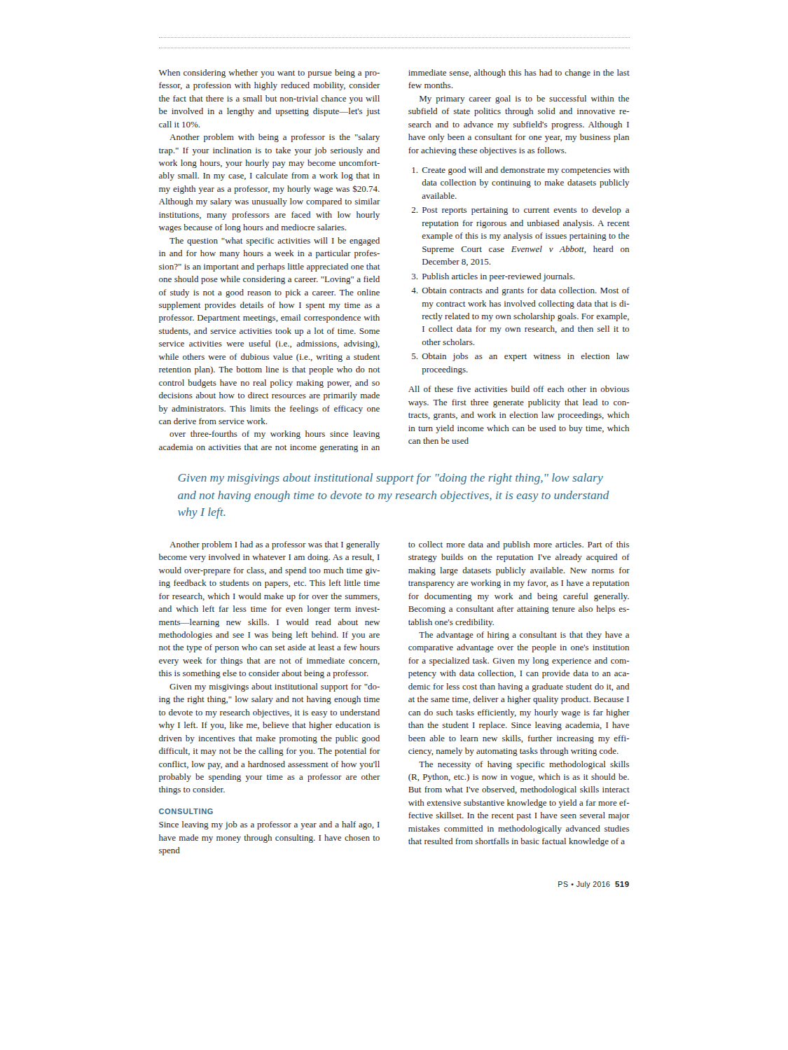When considering whether you want to pursue being a professor, a profession with highly reduced mobility, consider the fact that there is a small but non-trivial chance you will be involved in a lengthy and upsetting dispute—let's just call it 10%.
Another problem with being a professor is the "salary trap." If your inclination is to take your job seriously and work long hours, your hourly pay may become uncomfortably small. In my case, I calculate from a work log that in my eighth year as a professor, my hourly wage was $20.74. Although my salary was unusually low compared to similar institutions, many professors are faced with low hourly wages because of long hours and mediocre salaries.
The question "what specific activities will I be engaged in and for how many hours a week in a particular profession?" is an important and perhaps little appreciated one that one should pose while considering a career. "Loving" a field of study is not a good reason to pick a career. The online supplement provides details of how I spent my time as a professor. Department meetings, email correspondence with students, and service activities took up a lot of time. Some service activities were useful (i.e., admissions, advising), while others were of dubious value (i.e., writing a student retention plan). The bottom line is that people who do not control budgets have no real policy making power, and so decisions about how to direct resources are primarily made by administrators. This limits the feelings of efficacy one can derive from service work.
over three-fourths of my working hours since leaving academia on activities that are not income generating in an immediate sense, although this has had to change in the last few months.
My primary career goal is to be successful within the subfield of state politics through solid and innovative research and to advance my subfield's progress. Although I have only been a consultant for one year, my business plan for achieving these objectives is as follows.
Create good will and demonstrate my competencies with data collection by continuing to make datasets publicly available.
Post reports pertaining to current events to develop a reputation for rigorous and unbiased analysis. A recent example of this is my analysis of issues pertaining to the Supreme Court case Evenwel v Abbott, heard on December 8, 2015.
Publish articles in peer-reviewed journals.
Obtain contracts and grants for data collection. Most of my contract work has involved collecting data that is directly related to my own scholarship goals. For example, I collect data for my own research, and then sell it to other scholars.
Obtain jobs as an expert witness in election law proceedings.
All of these five activities build off each other in obvious ways. The first three generate publicity that lead to contracts, grants, and work in election law proceedings, which in turn yield income which can be used to buy time, which can then be used
Given my misgivings about institutional support for "doing the right thing," low salary and not having enough time to devote to my research objectives, it is easy to understand why I left.
Another problem I had as a professor was that I generally become very involved in whatever I am doing. As a result, I would over-prepare for class, and spend too much time giving feedback to students on papers, etc. This left little time for research, which I would make up for over the summers, and which left far less time for even longer term investments—learning new skills. I would read about new methodologies and see I was being left behind. If you are not the type of person who can set aside at least a few hours every week for things that are not of immediate concern, this is something else to consider about being a professor.
Given my misgivings about institutional support for "doing the right thing," low salary and not having enough time to devote to my research objectives, it is easy to understand why I left. If you, like me, believe that higher education is driven by incentives that make promoting the public good difficult, it may not be the calling for you. The potential for conflict, low pay, and a hardnosed assessment of how you'll probably be spending your time as a professor are other things to consider.
Consulting
Since leaving my job as a professor a year and a half ago, I have made my money through consulting. I have chosen to spend
to collect more data and publish more articles. Part of this strategy builds on the reputation I've already acquired of making large datasets publicly available. New norms for transparency are working in my favor, as I have a reputation for documenting my work and being careful generally. Becoming a consultant after attaining tenure also helps establish one's credibility.
The advantage of hiring a consultant is that they have a comparative advantage over the people in one's institution for a specialized task. Given my long experience and competency with data collection, I can provide data to an academic for less cost than having a graduate student do it, and at the same time, deliver a higher quality product. Because I can do such tasks efficiently, my hourly wage is far higher than the student I replace. Since leaving academia, I have been able to learn new skills, further increasing my efficiency, namely by automating tasks through writing code.
The necessity of having specific methodological skills (R, Python, etc.) is now in vogue, which is as it should be. But from what I've observed, methodological skills interact with extensive substantive knowledge to yield a far more effective skillset. In the recent past I have seen several major mistakes committed in methodologically advanced studies that resulted from shortfalls in basic factual knowledge of a
PS • July 2016 519